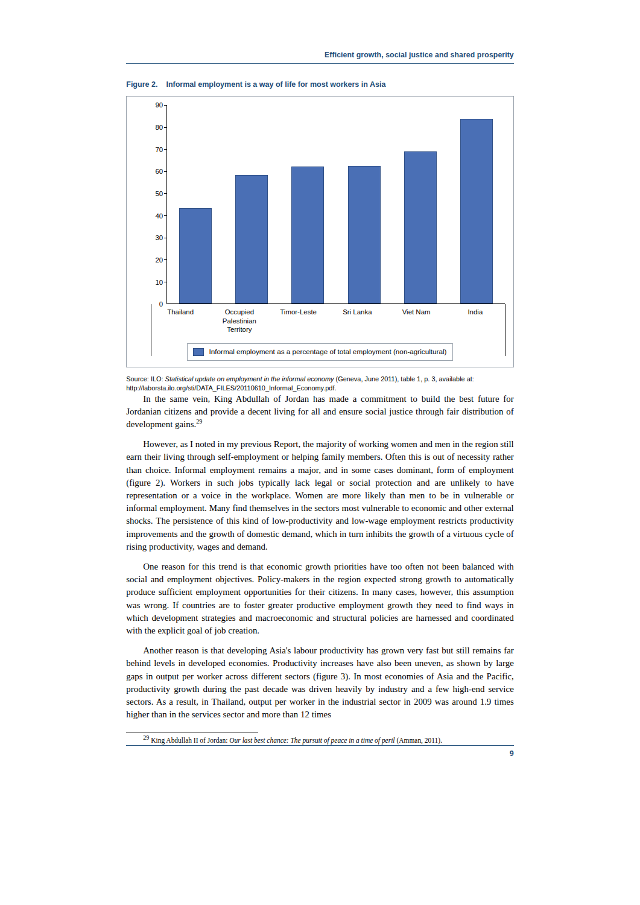Efficient growth, social justice and shared prosperity
Figure 2. Informal employment is a way of life for most workers in Asia
90
80
70
60
50
40
30
20
10
0
Thailand
Occupied
Palestinian
Territory
Timor-Leste
Sri Lanka
Viet Nam
India
Informal employment as a percentage of total employment (non-agricultural)
Source: ILO: Statistical update on employment in the informal economy (Geneva, June 2011), table 1, p. 3, available at: http://laborsta.ilo.org/sti/DATA_FILES/20110610_Informal_Economy.pdf.
In the same vein, King Abdullah of Jordan has made a commitment to build the best future for Jordanian citizens and provide a decent living for all and ensure social justice through fair distribution of development gains.29
However, as I noted in my previous Report, the majority of working women and men in the region still earn their living through self-employment or helping family members. Often this is out of necessity rather than choice. Informal employment remains a major, and in some cases dominant, form of employment (figure 2). Workers in such jobs typically lack legal or social protection and are unlikely to have representation or a voice in the workplace. Women are more likely than men to be in vulnerable or informal employment. Many find themselves in the sectors most vulnerable to economic and other external shocks. The persistence of this kind of low-productivity and low-wage employment restricts productivity improvements and the growth of domestic demand, which in turn inhibits the growth of a virtuous cycle of rising productivity, wages and demand.
One reason for this trend is that economic growth priorities have too often not been balanced with social and employment objectives. Policy-makers in the region expected strong growth to automatically produce sufficient employment opportunities for their citizens. In many cases, however, this assumption was wrong. If countries are to foster greater productive employment growth they need to find ways in which development strategies and macroeconomic and structural policies are harnessed and coordinated with the explicit goal of job creation.
Another reason is that developing Asia's labour productivity has grown very fast but still remains far behind levels in developed economies. Productivity increases have also been uneven, as shown by large gaps in output per worker across different sectors (figure 3). In most economies of Asia and the Pacific, productivity growth during the past decade was driven heavily by industry and a few high-end service sectors. As a result, in Thailand, output per worker in the industrial sector in 2009 was around 1.9 times higher than in the services sector and more than 12 times
29 King Abdullah II of Jordan: Our last best chance: The pursuit of peace in a time of peril (Amman, 2011).
9